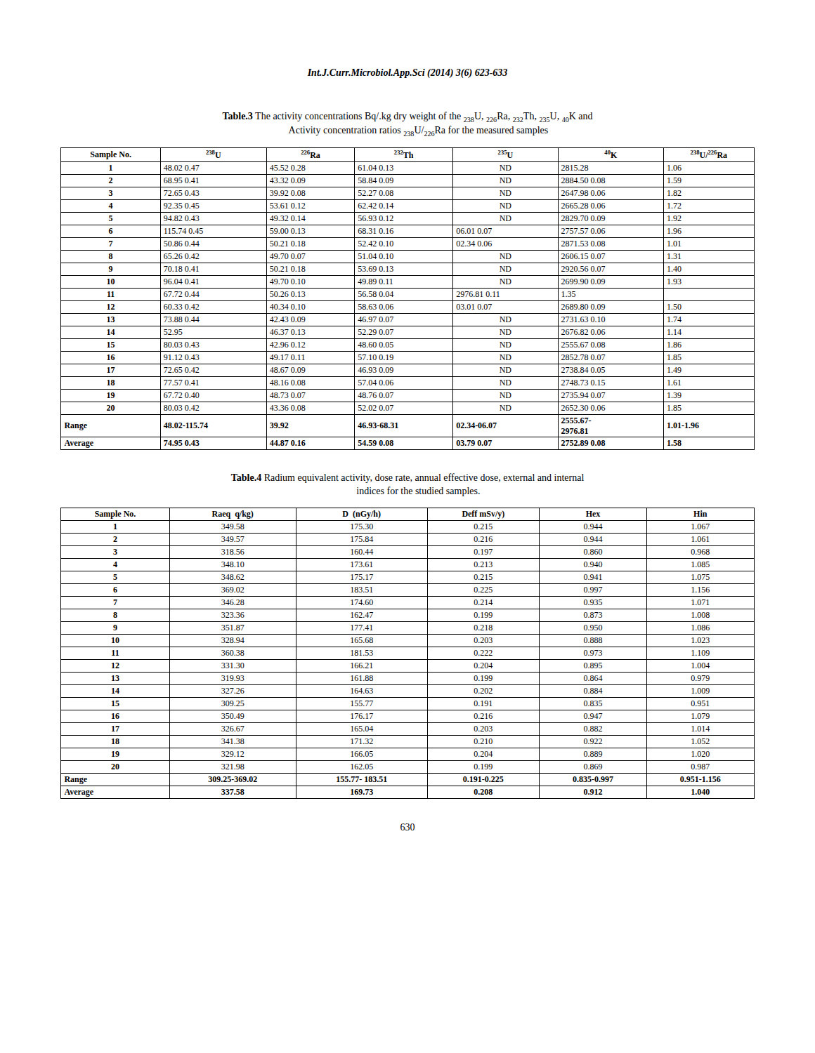Int.J.Curr.Microbiol.App.Sci (2014) 3(6) 623-633
Table.3 The activity concentrations Bq/.kg dry weight of the 238U, 226Ra, 232Th, 235U, 40K and Activity concentration ratios 238U/226Ra for the measured samples
| Sample No. | 238 U | 226 Ra | 232 Th | 235 U | 40 K | 238 U/ 226 Ra |
| --- | --- | --- | --- | --- | --- | --- |
| 1 | 48.02 0.47 | 45.52 0.28 | 61.04 0.13 | ND | 2815.28 | 1.06 |
| 2 | 68.95 0.41 | 43.32 0.09 | 58.84 0.09 | ND | 2884.50 0.08 | 1.59 |
| 3 | 72.65 0.43 | 39.92 0.08 | 52.27 0.08 | ND | 2647.98 0.06 | 1.82 |
| 4 | 92.35 0.45 | 53.61 0.12 | 62.42 0.14 | ND | 2665.28 0.06 | 1.72 |
| 5 | 94.82 0.43 | 49.32 0.14 | 56.93 0.12 | ND | 2829.70 0.09 | 1.92 |
| 6 | 115.74 0.45 | 59.00 0.13 | 68.31 0.16 | 06.01 0.07 | 2757.57 0.06 | 1.96 |
| 7 | 50.86 0.44 | 50.21 0.18 | 52.42 0.10 | 02.34 0.06 | 2871.53 0.08 | 1.01 |
| 8 | 65.26 0.42 | 49.70 0.07 | 51.04 0.10 | ND | 2606.15 0.07 | 1.31 |
| 9 | 70.18 0.41 | 50.21 0.18 | 53.69 0.13 | ND | 2920.56 0.07 | 1.40 |
| 10 | 96.04 0.41 | 49.70 0.10 | 49.89 0.11 | ND | 2699.90 0.09 | 1.93 |
| 11 | 67.72 0.44 | 50.26 0.13 | 56.58 0.04 | 2976.81 0.11 | 1.35 | |
| 12 | 60.33 0.42 | 40.34 0.10 | 58.63 0.06 | 03.01 0.07 | 2689.80 0.09 | 1.50 |
| 13 | 73.88 0.44 | 42.43 0.09 | 46.97 0.07 | ND | 2731.63 0.10 | 1.74 |
| 14 | 52.95 | 46.37 0.13 | 52.29 0.07 | ND | 2676.82 0.06 | 1.14 |
| 15 | 80.03 0.43 | 42.96 0.12 | 48.60 0.05 | ND | 2555.67 0.08 | 1.86 |
| 16 | 91.12 0.43 | 49.17 0.11 | 57.10 0.19 | ND | 2852.78 0.07 | 1.85 |
| 17 | 72.65 0.42 | 48.67 0.09 | 46.93 0.09 | ND | 2738.84 0.05 | 1.49 |
| 18 | 77.57 0.41 | 48.16 0.08 | 57.04 0.06 | ND | 2748.73 0.15 | 1.61 |
| 19 | 67.72 0.40 | 48.73 0.07 | 48.76 0.07 | ND | 2735.94 0.07 | 1.39 |
| 20 | 80.03 0.42 | 43.36 0.08 | 52.02 0.07 | ND | 2652.30 0.06 | 1.85 |
| Range | 48.02-115.74 | 39.92 | 46.93-68.31 | 02.34-06.07 | 2555.67- 2976.81 | 1.01-1.96 |
| Average | 74.95 0.43 | 44.87 0.16 | 54.59 0.08 | 03.79 0.07 | 2752.89 0.08 | 1.58 |
Table.4 Radium equivalent activity, dose rate, annual effective dose, external and internal indices for the studied samples.
| Sample No. | Raeq q/kg) | D (nGy/h) | Deff mSv/y) | Hex | Hin |
| --- | --- | --- | --- | --- | --- |
| 1 | 349.58 | 175.30 | 0.215 | 0.944 | 1.067 |
| 2 | 349.57 | 175.84 | 0.216 | 0.944 | 1.061 |
| 3 | 318.56 | 160.44 | 0.197 | 0.860 | 0.968 |
| 4 | 348.10 | 173.61 | 0.213 | 0.940 | 1.085 |
| 5 | 348.62 | 175.17 | 0.215 | 0.941 | 1.075 |
| 6 | 369.02 | 183.51 | 0.225 | 0.997 | 1.156 |
| 7 | 346.28 | 174.60 | 0.214 | 0.935 | 1.071 |
| 8 | 323.36 | 162.47 | 0.199 | 0.873 | 1.008 |
| 9 | 351.87 | 177.41 | 0.218 | 0.950 | 1.086 |
| 10 | 328.94 | 165.68 | 0.203 | 0.888 | 1.023 |
| 11 | 360.38 | 181.53 | 0.222 | 0.973 | 1.109 |
| 12 | 331.30 | 166.21 | 0.204 | 0.895 | 1.004 |
| 13 | 319.93 | 161.88 | 0.199 | 0.864 | 0.979 |
| 14 | 327.26 | 164.63 | 0.202 | 0.884 | 1.009 |
| 15 | 309.25 | 155.77 | 0.191 | 0.835 | 0.951 |
| 16 | 350.49 | 176.17 | 0.216 | 0.947 | 1.079 |
| 17 | 326.67 | 165.04 | 0.203 | 0.882 | 1.014 |
| 18 | 341.38 | 171.32 | 0.210 | 0.922 | 1.052 |
| 19 | 329.12 | 166.05 | 0.204 | 0.889 | 1.020 |
| 20 | 321.98 | 162.05 | 0.199 | 0.869 | 0.987 |
| Range | 309.25-369.02 | 155.77- 183.51 | 0.191-0.225 | 0.835-0.997 | 0.951-1.156 |
| Average | 337.58 | 169.73 | 0.208 | 0.912 | 1.040 |
630